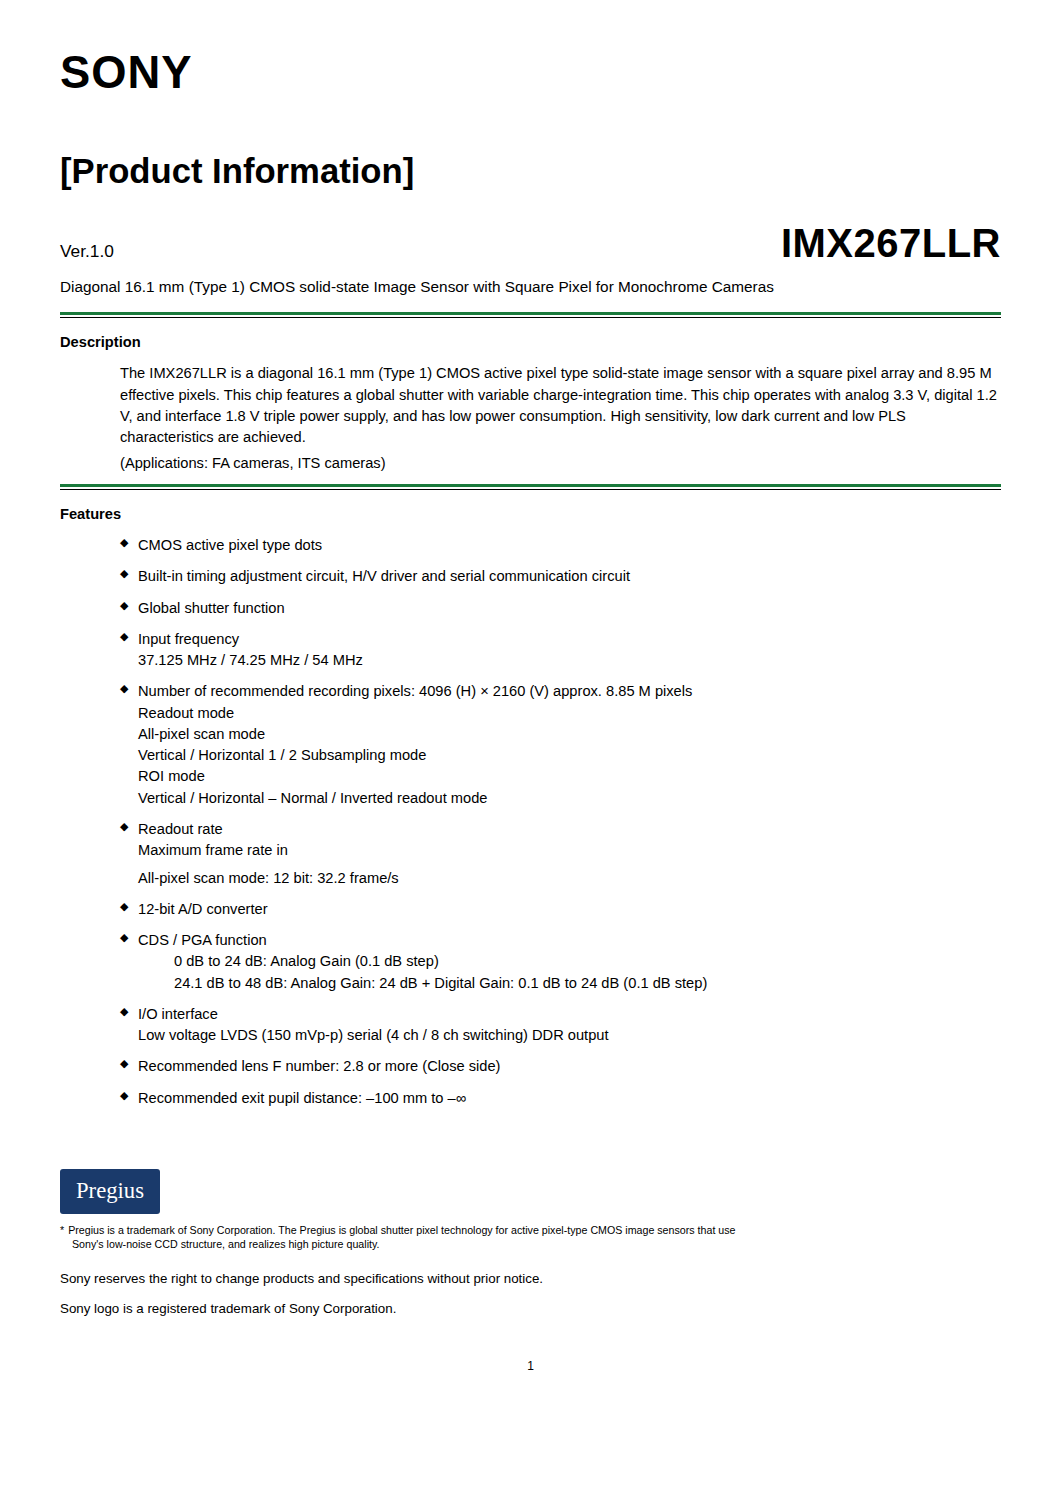SONY
[Product Information]
Ver.1.0 IMX267LLR
Diagonal 16.1 mm (Type 1) CMOS solid-state Image Sensor with Square Pixel for Monochrome Cameras
Description
The IMX267LLR is a diagonal 16.1 mm (Type 1) CMOS active pixel type solid-state image sensor with a square pixel array and 8.95 M effective pixels. This chip features a global shutter with variable charge-integration time. This chip operates with analog 3.3 V, digital 1.2 V, and interface 1.8 V triple power supply, and has low power consumption. High sensitivity, low dark current and low PLS characteristics are achieved.
(Applications: FA cameras, ITS cameras)
Features
CMOS active pixel type dots
Built-in timing adjustment circuit, H/V driver and serial communication circuit
Global shutter function
Input frequency
37.125 MHz / 74.25 MHz / 54 MHz
Number of recommended recording pixels: 4096 (H) × 2160 (V) approx. 8.85 M pixels
Readout mode
All-pixel scan mode
Vertical / Horizontal 1 / 2 Subsampling mode
ROI mode
Vertical / Horizontal – Normal / Inverted readout mode
Readout rate
Maximum frame rate in
All-pixel scan mode: 12 bit: 32.2 frame/s
12-bit A/D converter
CDS / PGA function
0 dB to 24 dB: Analog Gain (0.1 dB step)
24.1 dB to 48 dB: Analog Gain: 24 dB + Digital Gain: 0.1 dB to 24 dB (0.1 dB step)
I/O interface
Low voltage LVDS (150 mVp-p) serial (4 ch / 8 ch switching) DDR output
Recommended lens F number: 2.8 or more (Close side)
Recommended exit pupil distance: –100 mm to –∞
Pregius
*Pregius is a trademark of Sony Corporation. The Pregius is global shutter pixel technology for active pixel-type CMOS image sensors that use Sony's low-noise CCD structure, and realizes high picture quality.
Sony reserves the right to change products and specifications without prior notice.
Sony logo is a registered trademark of Sony Corporation.
1